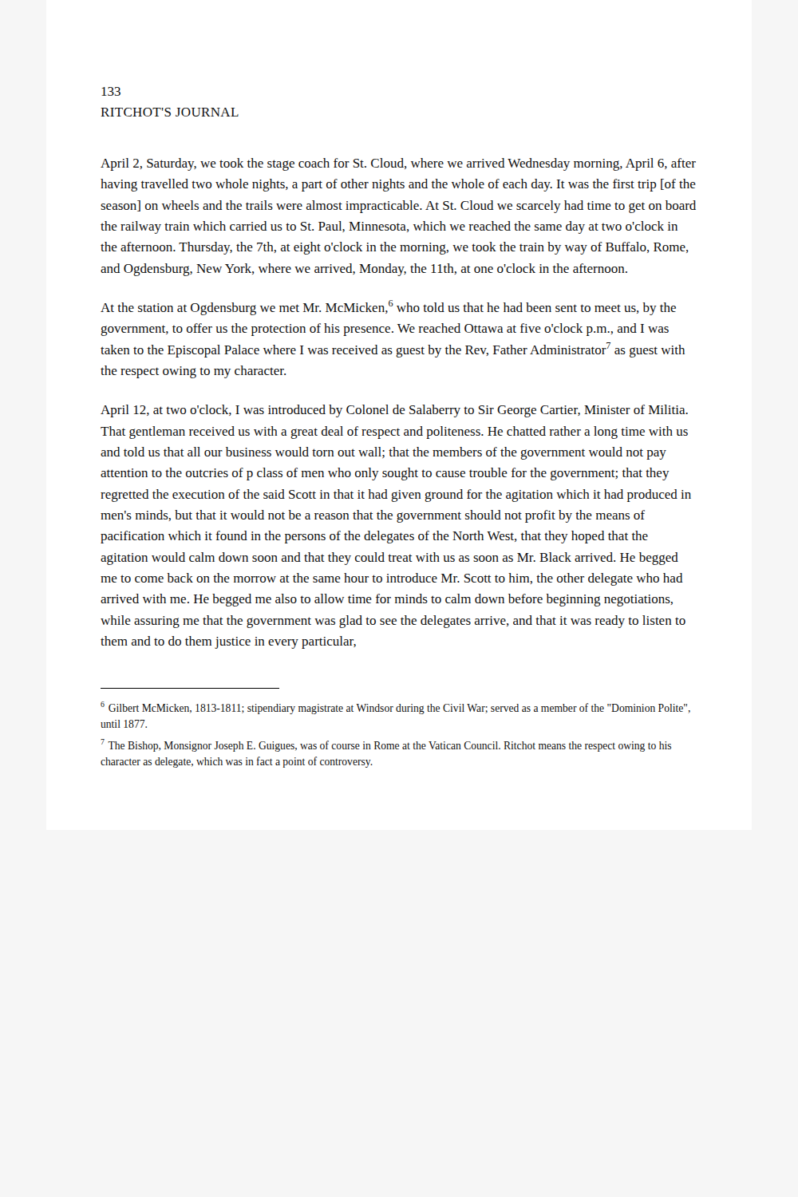133
RITCHOT'S JOURNAL
April 2, Saturday, we took the stage coach for St. Cloud, where we arrived Wednesday morning, April 6, after having travelled two whole nights, a part of other nights and the whole of each day. It was the first trip [of the season] on wheels and the trails were almost impracticable. At St. Cloud we scarcely had time to get on board the railway train which carried us to St. Paul, Minnesota, which we reached the same day at two o'clock in the afternoon. Thursday, the 7th, at eight o'clock in the morning, we took the train by way of Buffalo, Rome, and Ogdensburg, New York, where we arrived, Monday, the 11th, at one o'clock in the afternoon.
At the station at Ogdensburg we met Mr. McMicken,6 who told us that he had been sent to meet us, by the government, to offer us the protection of his presence. We reached Ottawa at five o'clock p.m., and I was taken to the Episcopal Palace where I was received as guest by the Rev, Father Administrator7 as guest with the respect owing to my character.
April 12, at two o'clock, I was introduced by Colonel de Salaberry to Sir George Cartier, Minister of Militia. That gentleman received us with a great deal of respect and politeness. He chatted rather a long time with us and told us that all our business would torn out wall; that the members of the government would not pay attention to the outcries of p class of men who only sought to cause trouble for the government; that they regretted the execution of the said Scott in that it had given ground for the agitation which it had produced in men's minds, but that it would not be a reason that the government should not profit by the means of pacification which it found in the persons of the delegates of the North West, that they hoped that the agitation would calm down soon and that they could treat with us as soon as Mr. Black arrived. He begged me to come back on the morrow at the same hour to introduce Mr. Scott to him, the other delegate who had arrived with me. He begged me also to allow time for minds to calm down before beginning negotiations, while assuring me that the government was glad to see the delegates arrive, and that it was ready to listen to them and to do them justice in every particular,
6 Gilbert McMicken, 1813-1811; stipendiary magistrate at Windsor during the Civil War; served as a member of the "Dominion Polite", until 1877.
7 The Bishop, Monsignor Joseph E. Guigues, was of course in Rome at the Vatican Council. Ritchot means the respect owing to his character as delegate, which was in fact a point of controversy.